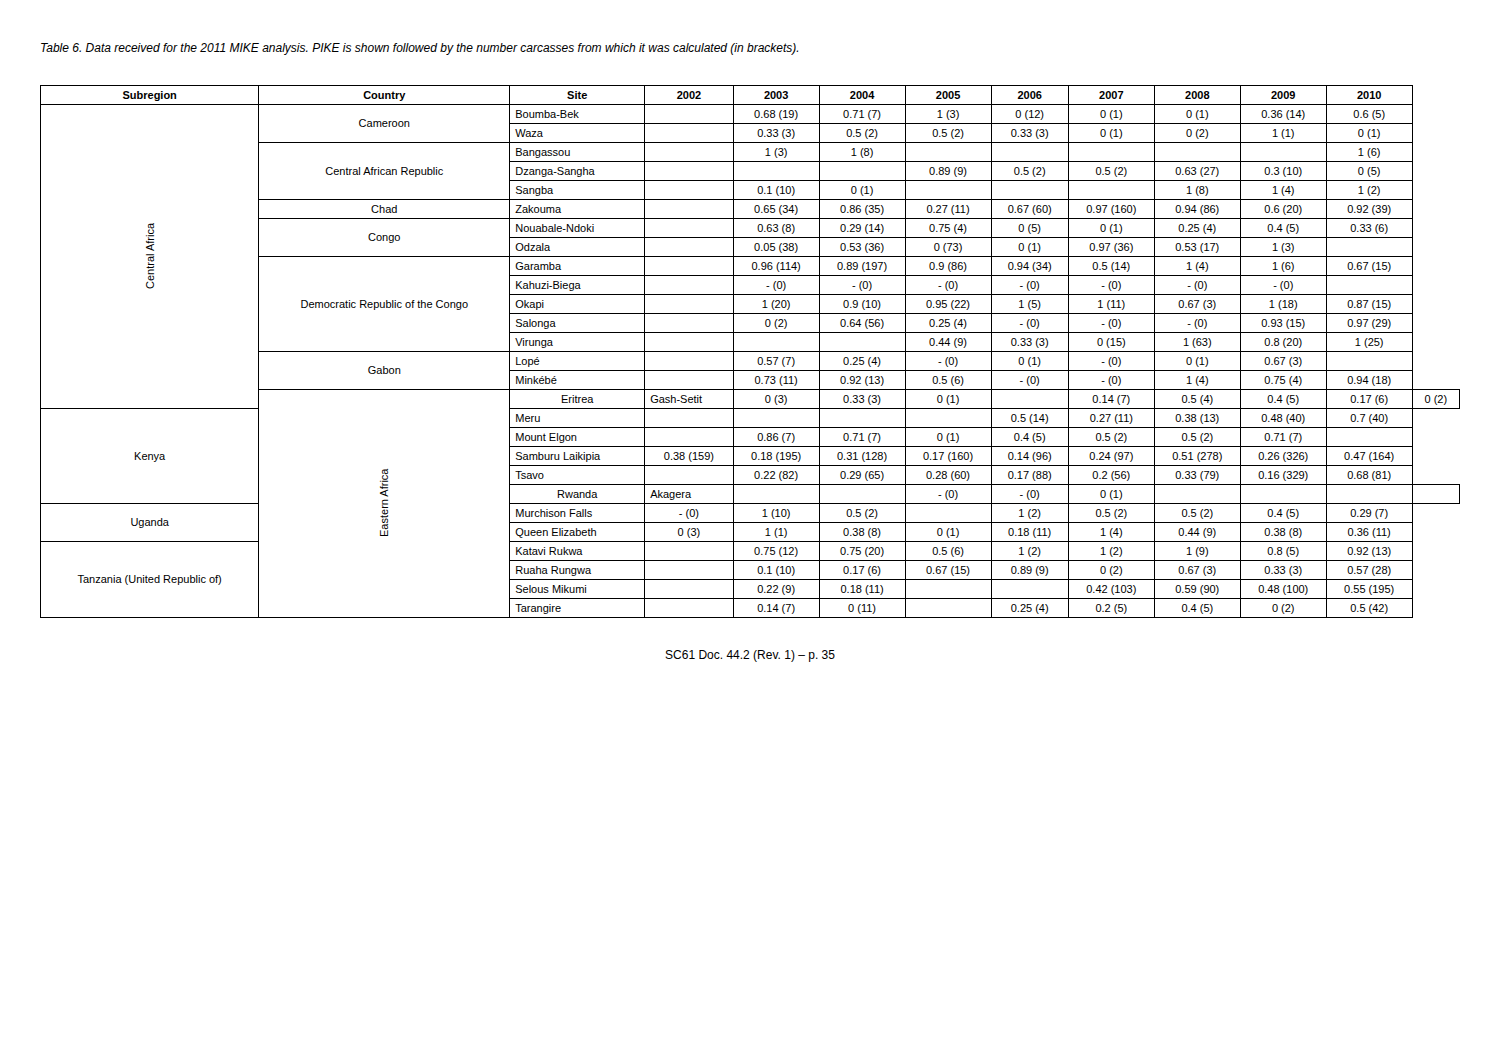Table 6. Data received for the 2011 MIKE analysis. PIKE is shown followed by the number carcasses from which it was calculated (in brackets).
| Subregion | Country | Site | 2002 | 2003 | 2004 | 2005 | 2006 | 2007 | 2008 | 2009 | 2010 |
| --- | --- | --- | --- | --- | --- | --- | --- | --- | --- | --- | --- |
| Central Africa | Cameroon | Boumba-Bek | | 0.68 (19) | 0.71 (7) | 1 (3) | 0 (12) | 0 (1) | 0 (1) | 0.36 (14) | 0.6 (5) |
| Waza | | 0.33 (3) | 0.5 (2) | 0.5 (2) | 0.33 (3) | 0 (1) | 0 (2) | 1 (1) | 0 (1) |
| Central African Republic | Bangassou | | 1 (3) | 1 (8) | | | | | | 1 (6) |
| Dzanga-Sangha | | | | 0.89 (9) | 0.5 (2) | 0.5 (2) | 0.63 (27) | 0.3 (10) | 0 (5) |
| Sangba | | 0.1 (10) | 0 (1) | | | | 1 (8) | 1 (4) | 1 (2) |
| Chad | Zakouma | | 0.65 (34) | 0.86 (35) | 0.27 (11) | 0.67 (60) | 0.97 (160) | 0.94 (86) | 0.6 (20) | 0.92 (39) |
| Congo | Nouabale-Ndoki | | 0.63 (8) | 0.29 (14) | 0.75 (4) | 0 (5) | 0 (1) | 0.25 (4) | 0.4 (5) | 0.33 (6) |
| Odzala | | 0.05 (38) | 0.53 (36) | 0 (73) | 0 (1) | 0.97 (36) | 0.53 (17) | 1 (3) | |
| Democratic Republic of the Congo | Garamba | | 0.96 (114) | 0.89 (197) | 0.9 (86) | 0.94 (34) | 0.5 (14) | 1 (4) | 1 (6) | 0.67 (15) |
| Kahuzi-Biega | | - (0) | - (0) | - (0) | - (0) | - (0) | - (0) | - (0) | |
| Okapi | | 1 (20) | 0.9 (10) | 0.95 (22) | 1 (5) | 1 (11) | 0.67 (3) | 1 (18) | 0.87 (15) |
| Salonga | | 0 (2) | 0.64 (56) | 0.25 (4) | - (0) | - (0) | - (0) | 0.93 (15) | 0.97 (29) |
| Virunga | | | | 0.44 (9) | 0.33 (3) | 0 (15) | 1 (63) | 0.8 (20) | 1 (25) |
| Gabon | Lopé | | 0.57 (7) | 0.25 (4) | - (0) | 0 (1) | - (0) | 0 (1) | 0.67 (3) | |
| Minkébé | | 0.73 (11) | 0.92 (13) | 0.5 (6) | - (0) | - (0) | 1 (4) | 0.75 (4) | 0.94 (18) |
| Eastern Africa | Eritrea | Gash-Setit | 0 (3) | 0.33 (3) | 0 (1) | | 0.14 (7) | 0.5 (4) | 0.4 (5) | 0.17 (6) | 0 (2) |
| Kenya | Meru | | | | | 0.5 (14) | 0.27 (11) | 0.38 (13) | 0.48 (40) | 0.7 (40) |
| Mount Elgon | | 0.86 (7) | 0.71 (7) | 0 (1) | 0.4 (5) | 0.5 (2) | 0.5 (2) | 0.71 (7) | |
| Samburu Laikipia | 0.38 (159) | 0.18 (195) | 0.31 (128) | 0.17 (160) | 0.14 (96) | 0.24 (97) | 0.51 (278) | 0.26 (326) | 0.47 (164) |
| Tsavo | | 0.22 (82) | 0.29 (65) | 0.28 (60) | 0.17 (88) | 0.2 (56) | 0.33 (79) | 0.16 (329) | 0.68 (81) |
| Rwanda | Akagera | | | - (0) | - (0) | 0 (1) | | | | |
| Uganda | Murchison Falls | - (0) | 1 (10) | 0.5 (2) | | 1 (2) | 0.5 (2) | 0.5 (2) | 0.4 (5) | 0.29 (7) |
| Queen Elizabeth | 0 (3) | 1 (1) | 0.38 (8) | 0 (1) | 0.18 (11) | 1 (4) | 0.44 (9) | 0.38 (8) | 0.36 (11) |
| Tanzania (United Republic of) | Katavi Rukwa | | 0.75 (12) | 0.75 (20) | 0.5 (6) | 1 (2) | 1 (2) | 1 (9) | 0.8 (5) | 0.92 (13) |
| Ruaha Rungwa | | 0.1 (10) | 0.17 (6) | 0.67 (15) | 0.89 (9) | 0 (2) | 0.67 (3) | 0.33 (3) | 0.57 (28) |
| Selous Mikumi | | 0.22 (9) | 0.18 (11) | | | 0.42 (103) | 0.59 (90) | 0.48 (100) | 0.55 (195) |
| Tarangire | | 0.14 (7) | 0 (11) | | 0.25 (4) | 0.2 (5) | 0.4 (5) | 0 (2) | 0.5 (42) |
SC61 Doc. 44.2 (Rev. 1) – p. 35